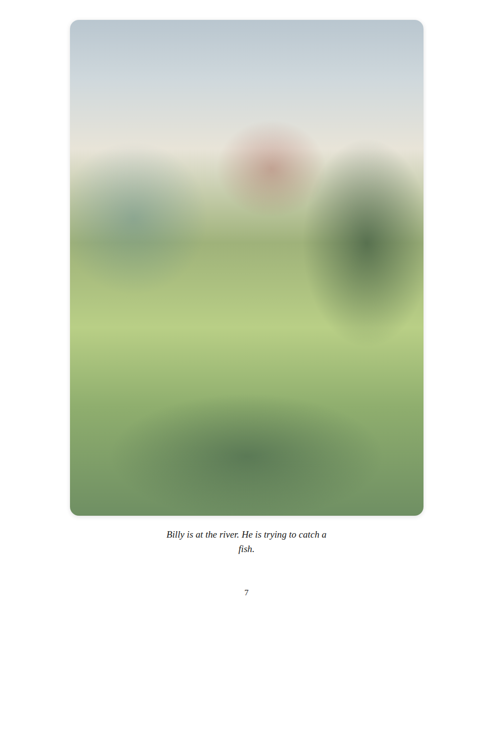A boy fishes by a river below a mountain house, with a crow watching from a branch.
Billy is at the river. He is trying to catch a fish.
7